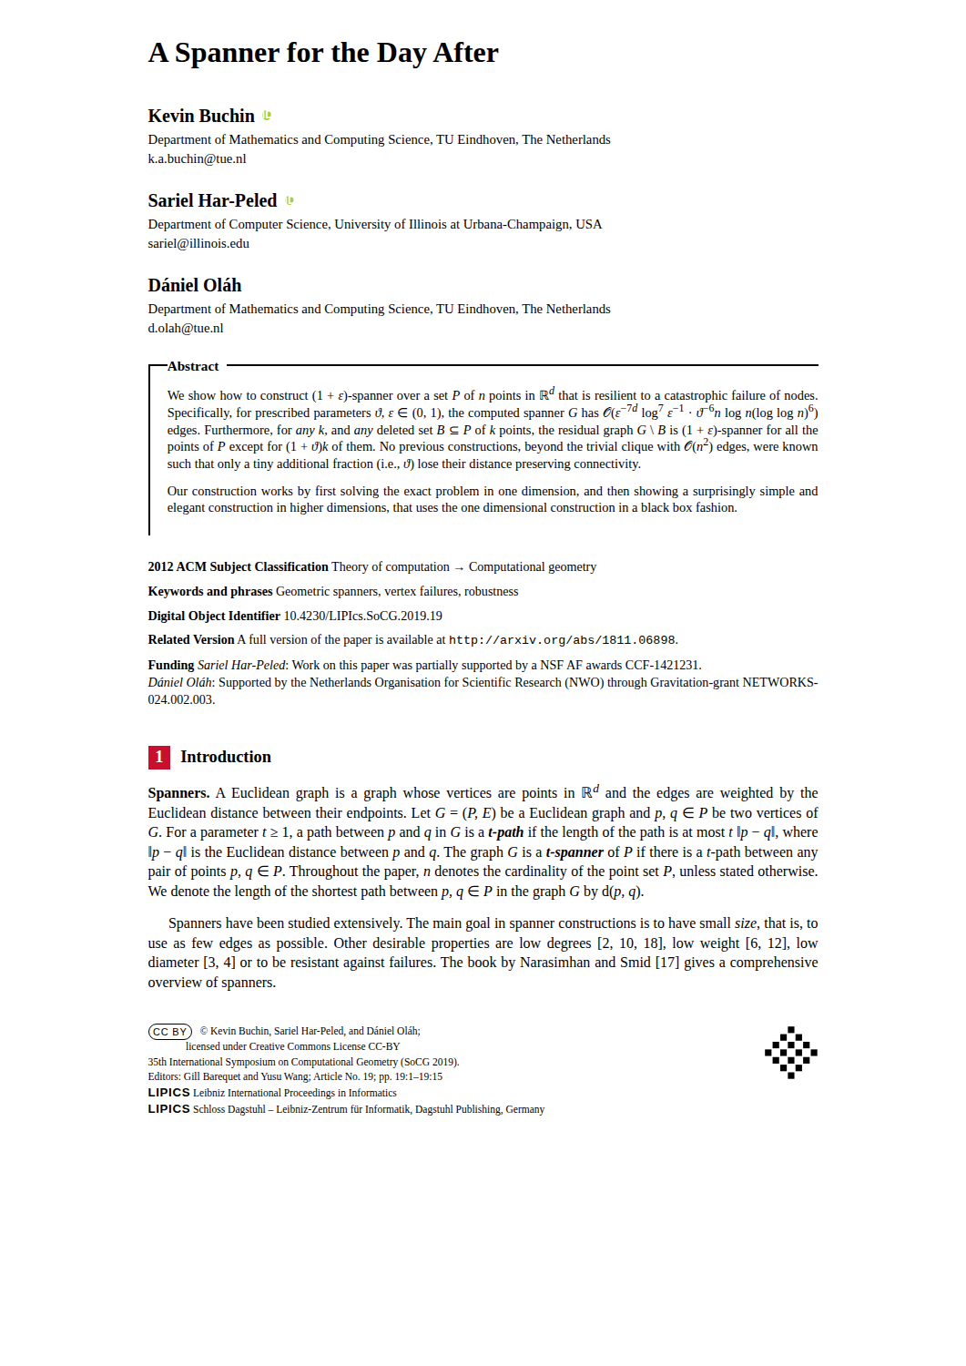A Spanner for the Day After
Kevin Buchin iD
Department of Mathematics and Computing Science, TU Eindhoven, The Netherlands
k.a.buchin@tue.nl
Sariel Har-Peled iD
Department of Computer Science, University of Illinois at Urbana-Champaign, USA
sariel@illinois.edu
Dániel Oláh
Department of Mathematics and Computing Science, TU Eindhoven, The Netherlands
d.olah@tue.nl
Abstract
We show how to construct (1 + ε)-spanner over a set P of n points in ℝd that is resilient to a catastrophic failure of nodes. Specifically, for prescribed parameters ϑ, ε ∈ (0, 1), the computed spanner G has 𝒪(ε−7d log7 ε−1 · ϑ−6n log n(log log n)6) edges. Furthermore, for any k, and any deleted set B ⊆ P of k points, the residual graph G \ B is (1 + ε)-spanner for all the points of P except for (1 + ϑ)k of them. No previous constructions, beyond the trivial clique with 𝒪(n2) edges, were known such that only a tiny additional fraction (i.e., ϑ) lose their distance preserving connectivity.
Our construction works by first solving the exact problem in one dimension, and then showing a surprisingly simple and elegant construction in higher dimensions, that uses the one dimensional construction in a black box fashion.
2012 ACM Subject Classification Theory of computation → Computational geometry
Keywords and phrases Geometric spanners, vertex failures, robustness
Digital Object Identifier 10.4230/LIPIcs.SoCG.2019.19
Related Version A full version of the paper is available at http://arxiv.org/abs/1811.06898.
Funding Sariel Har-Peled: Work on this paper was partially supported by a NSF AF awards CCF-1421231.
Dániel Oláh: Supported by the Netherlands Organisation for Scientific Research (NWO) through Gravitation-grant NETWORKS-024.002.003.
1 Introduction
Spanners. A Euclidean graph is a graph whose vertices are points in ℝd and the edges are weighted by the Euclidean distance between their endpoints. Let G = (P, E) be a Euclidean graph and p, q ∈ P be two vertices of G. For a parameter t ≥ 1, a path between p and q in G is a t-path if the length of the path is at most t ‖p − q‖, where ‖p − q‖ is the Euclidean distance between p and q. The graph G is a t-spanner of P if there is a t-path between any pair of points p, q ∈ P. Throughout the paper, n denotes the cardinality of the point set P, unless stated otherwise. We denote the length of the shortest path between p, q ∈ P in the graph G by d(p, q).
Spanners have been studied extensively. The main goal in spanner constructions is to have small size, that is, to use as few edges as possible. Other desirable properties are low degrees [2, 10, 18], low weight [6, 12], low diameter [3, 4] or to be resistant against failures. The book by Narasimhan and Smid [17] gives a comprehensive overview of spanners.
CC BY © Kevin Buchin, Sariel Har-Peled, and Dániel Oláh;
licensed under Creative Commons License CC-BY
35th International Symposium on Computational Geometry (SoCG 2019).
Editors: Gill Barequet and Yusu Wang; Article No. 19; pp. 19:1–19:15
LIPICS Leibniz International Proceedings in Informatics
LIPICS Schloss Dagstuhl – Leibniz-Zentrum für Informatik, Dagstuhl Publishing, Germany